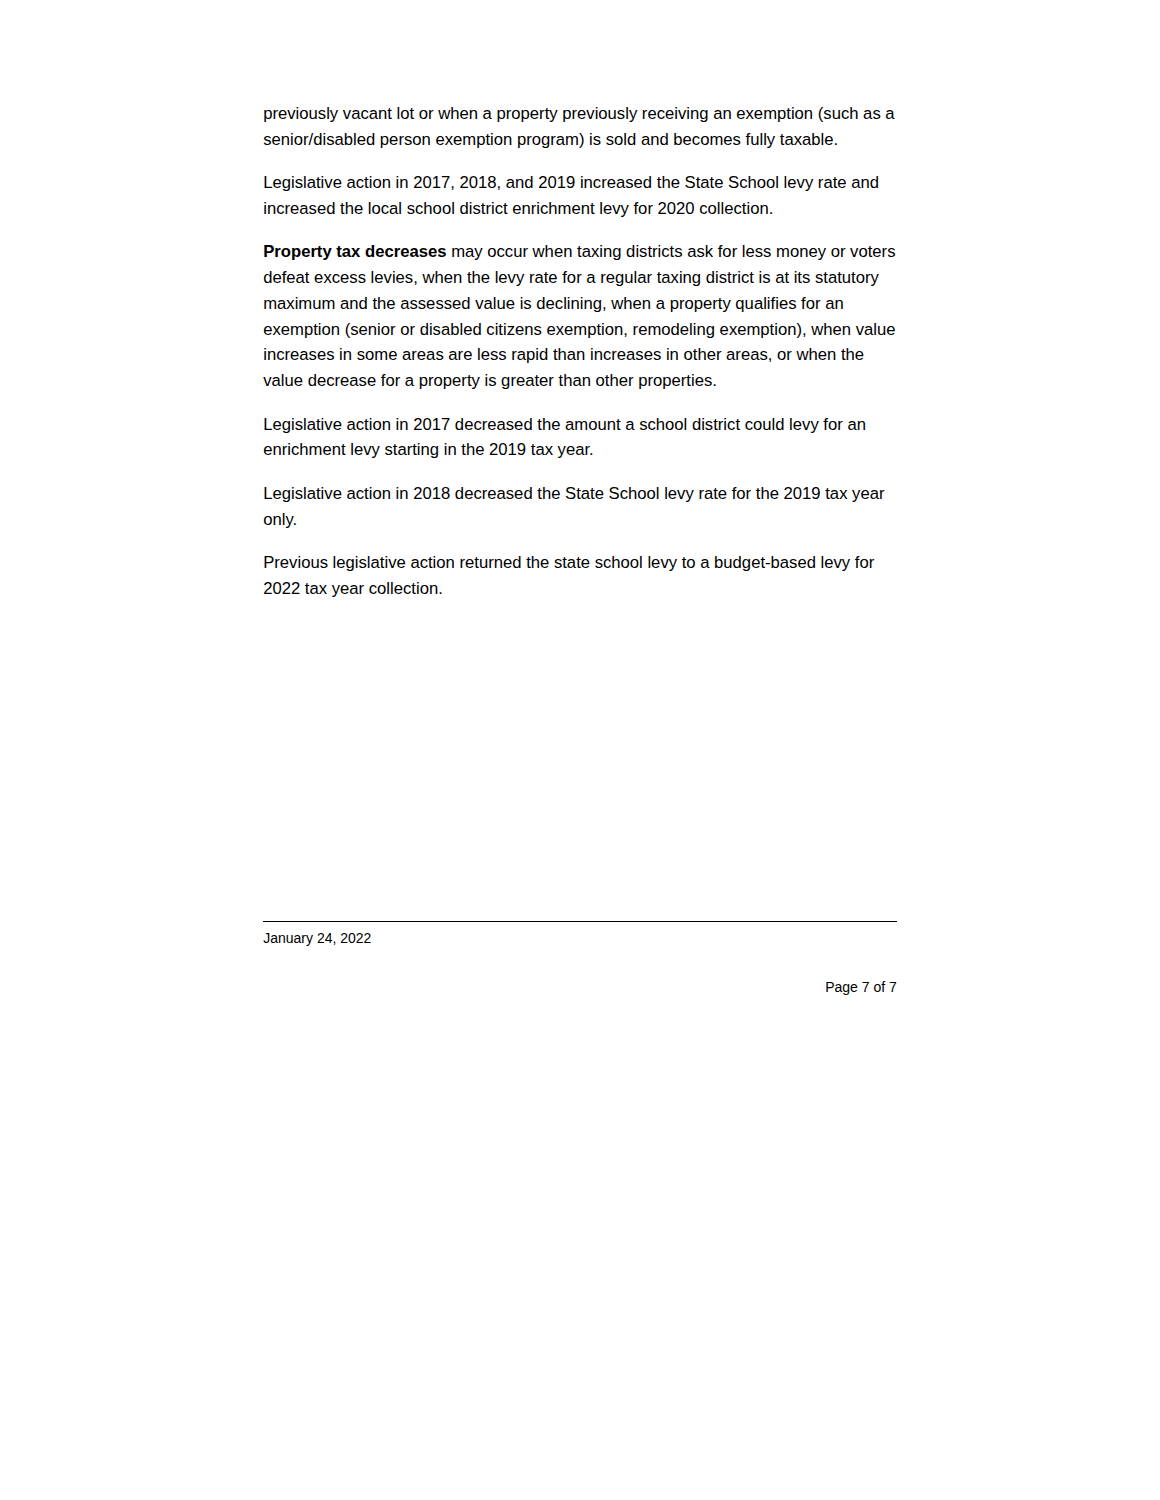previously vacant lot or when a property previously receiving an exemption (such as a senior/disabled person exemption program) is sold and becomes fully taxable.
Legislative action in 2017, 2018, and 2019 increased the State School levy rate and increased the local school district enrichment levy for 2020 collection.
Property tax decreases may occur when taxing districts ask for less money or voters defeat excess levies, when the levy rate for a regular taxing district is at its statutory maximum and the assessed value is declining, when a property qualifies for an exemption (senior or disabled citizens exemption, remodeling exemption), when value increases in some areas are less rapid than increases in other areas, or when the value decrease for a property is greater than other properties.
Legislative action in 2017 decreased the amount a school district could levy for an enrichment levy starting in the 2019 tax year.
Legislative action in 2018 decreased the State School levy rate for the 2019 tax year only.
Previous legislative action returned the state school levy to a budget-based levy for 2022 tax year collection.
January 24, 2022
Page 7 of 7